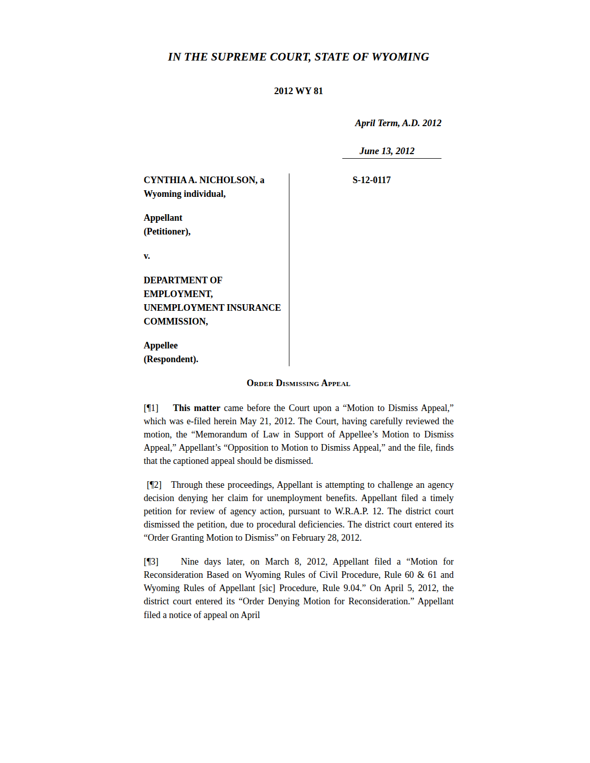IN THE SUPREME COURT, STATE OF WYOMING
2012 WY 81
April Term, A.D. 2012 June 13, 2012
| CYNTHIA A. NICHOLSON, a Wyoming individual, Appellant (Petitioner), v. DEPARTMENT OF EMPLOYMENT, UNEMPLOYMENT INSURANCE COMMISSION, Appellee (Respondent). | S-12-0117 |
Order Dismissing Appeal
[¶1] This matter came before the Court upon a “Motion to Dismiss Appeal,” which was e-filed herein May 21, 2012. The Court, having carefully reviewed the motion, the “Memorandum of Law in Support of Appellee’s Motion to Dismiss Appeal,” Appellant’s “Opposition to Motion to Dismiss Appeal,” and the file, finds that the captioned appeal should be dismissed.
[¶2] Through these proceedings, Appellant is attempting to challenge an agency decision denying her claim for unemployment benefits. Appellant filed a timely petition for review of agency action, pursuant to W.R.A.P. 12. The district court dismissed the petition, due to procedural deficiencies. The district court entered its “Order Granting Motion to Dismiss” on February 28, 2012.
[¶3] Nine days later, on March 8, 2012, Appellant filed a “Motion for Reconsideration Based on Wyoming Rules of Civil Procedure, Rule 60 & 61 and Wyoming Rules of Appellant [sic] Procedure, Rule 9.04.” On April 5, 2012, the district court entered its “Order Denying Motion for Reconsideration.” Appellant filed a notice of appeal on April